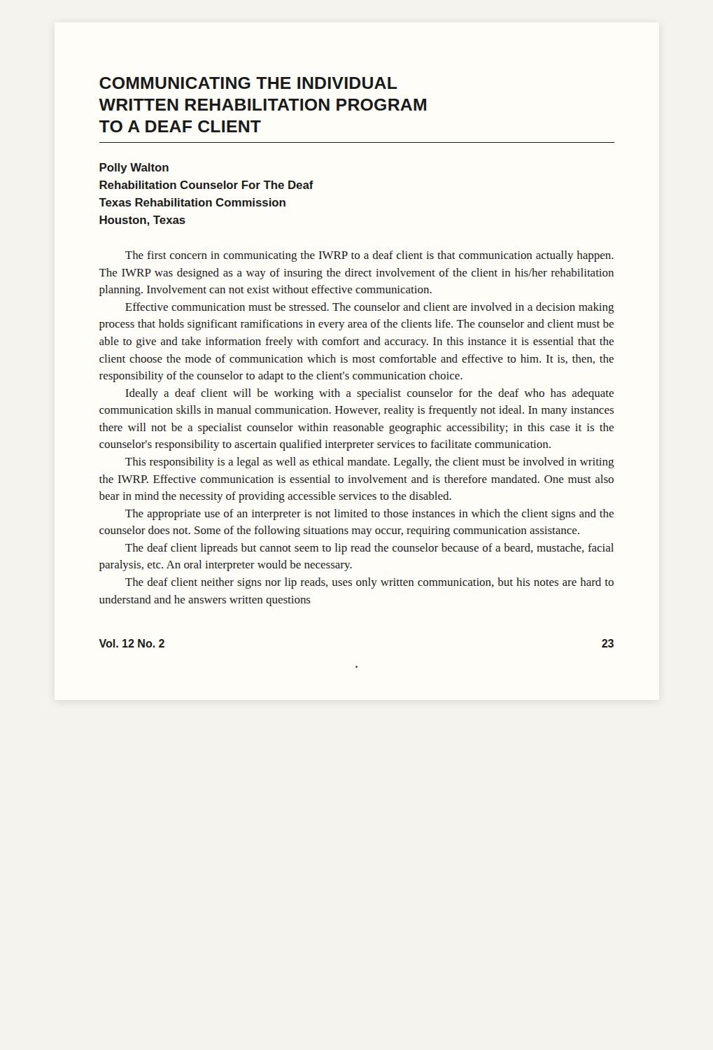Communicating the Individual
Written Rehabilitation Program
to a Deaf Client
Polly Walton Rehabilitation Counselor For The Deaf Texas Rehabilitation Commission Houston, Texas
The first concern in communicating the IWRP to a deaf client is that communication actually happen. The IWRP was designed as a way of insuring the direct involvement of the client in his/her rehabilitation planning. Involvement can not exist without effective communication.
Effective communication must be stressed. The counselor and client are involved in a decision making process that holds significant ramifications in every area of the clients life. The counselor and client must be able to give and take information freely with comfort and accuracy. In this instance it is essential that the client choose the mode of communication which is most comfortable and effective to him. It is, then, the responsibility of the counselor to adapt to the client's communication choice.
Ideally a deaf client will be working with a specialist counselor for the deaf who has adequate communication skills in manual communication. However, reality is frequently not ideal. In many instances there will not be a specialist counselor within reasonable geographic accessibility; in this case it is the counselor's responsibility to ascertain qualified interpreter services to facilitate communication.
This responsibility is a legal as well as ethical mandate. Legally, the client must be involved in writing the IWRP. Effective communication is essential to involvement and is therefore mandated. One must also bear in mind the necessity of providing accessible services to the disabled.
The appropriate use of an interpreter is not limited to those instances in which the client signs and the counselor does not. Some of the following situations may occur, requiring communication assistance.
The deaf client lipreads but cannot seem to lip read the counselor because of a beard, mustache, facial paralysis, etc. An oral interpreter would be necessary.
The deaf client neither signs nor lip reads, uses only written communication, but his notes are hard to understand and he answers written questions
Vol. 12 No. 2 23
·